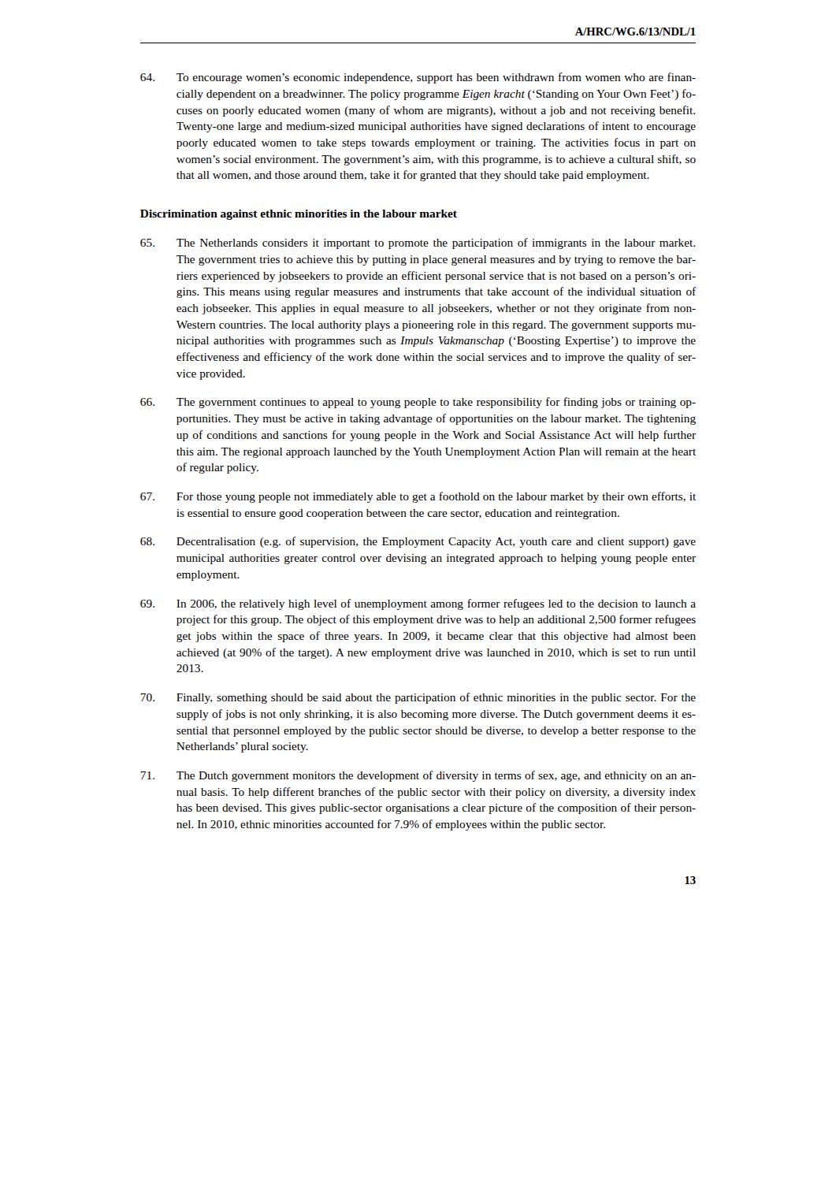A/HRC/WG.6/13/NDL/1
64.
To encourage women’s economic independence, support has been withdrawn from women who are financially dependent on a breadwinner. The policy programme Eigen kracht (‘Standing on Your Own Feet’) focuses on poorly educated women (many of whom are migrants), without a job and not receiving benefit. Twenty-one large and medium-sized municipal authorities have signed declarations of intent to encourage poorly educated women to take steps towards employment or training. The activities focus in part on women’s social environment. The government’s aim, with this programme, is to achieve a cultural shift, so that all women, and those around them, take it for granted that they should take paid employment.
Discrimination against ethnic minorities in the labour market
65.
The Netherlands considers it important to promote the participation of immigrants in the labour market. The government tries to achieve this by putting in place general measures and by trying to remove the barriers experienced by jobseekers to provide an efficient personal service that is not based on a person’s origins. This means using regular measures and instruments that take account of the individual situation of each jobseeker. This applies in equal measure to all jobseekers, whether or not they originate from non-Western countries. The local authority plays a pioneering role in this regard. The government supports municipal authorities with programmes such as Impuls Vakmanschap (‘Boosting Expertise’) to improve the effectiveness and efficiency of the work done within the social services and to improve the quality of service provided.
66.
The government continues to appeal to young people to take responsibility for finding jobs or training opportunities. They must be active in taking advantage of opportunities on the labour market. The tightening up of conditions and sanctions for young people in the Work and Social Assistance Act will help further this aim. The regional approach launched by the Youth Unemployment Action Plan will remain at the heart of regular policy.
67.
For those young people not immediately able to get a foothold on the labour market by their own efforts, it is essential to ensure good cooperation between the care sector, education and reintegration.
68.
Decentralisation (e.g. of supervision, the Employment Capacity Act, youth care and client support) gave municipal authorities greater control over devising an integrated approach to helping young people enter employment.
69.
In 2006, the relatively high level of unemployment among former refugees led to the decision to launch a project for this group. The object of this employment drive was to help an additional 2,500 former refugees get jobs within the space of three years. In 2009, it became clear that this objective had almost been achieved (at 90% of the target). A new employment drive was launched in 2010, which is set to run until 2013.
70.
Finally, something should be said about the participation of ethnic minorities in the public sector. For the supply of jobs is not only shrinking, it is also becoming more diverse. The Dutch government deems it essential that personnel employed by the public sector should be diverse, to develop a better response to the Netherlands’ plural society.
71.
The Dutch government monitors the development of diversity in terms of sex, age, and ethnicity on an annual basis. To help different branches of the public sector with their policy on diversity, a diversity index has been devised. This gives public-sector organisations a clear picture of the composition of their personnel. In 2010, ethnic minorities accounted for 7.9% of employees within the public sector.
13